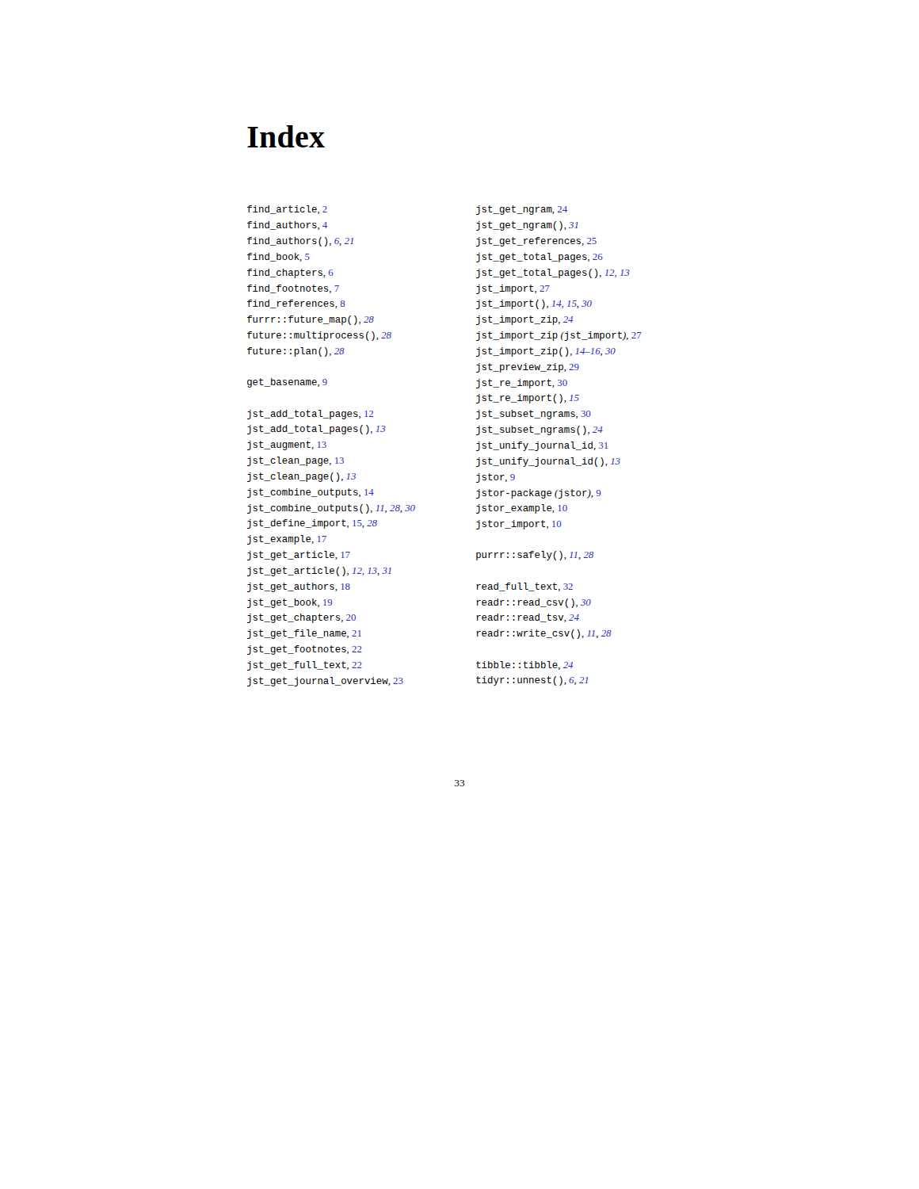Index
find_article, 2
find_authors, 4
find_authors(), 6, 21
find_book, 5
find_chapters, 6
find_footnotes, 7
find_references, 8
furrr::future_map(), 28
future::multiprocess(), 28
future::plan(), 28
get_basename, 9
jst_add_total_pages, 12
jst_add_total_pages(), 13
jst_augment, 13
jst_clean_page, 13
jst_clean_page(), 13
jst_combine_outputs, 14
jst_combine_outputs(), 11, 28, 30
jst_define_import, 15, 28
jst_example, 17
jst_get_article, 17
jst_get_article(), 12, 13, 31
jst_get_authors, 18
jst_get_book, 19
jst_get_chapters, 20
jst_get_file_name, 21
jst_get_footnotes, 22
jst_get_full_text, 22
jst_get_journal_overview, 23
jst_get_ngram, 24
jst_get_ngram(), 31
jst_get_references, 25
jst_get_total_pages, 26
jst_get_total_pages(), 12, 13
jst_import, 27
jst_import(), 14, 15, 30
jst_import_zip, 24
jst_import_zip (jst_import), 27
jst_import_zip(), 14–16, 30
jst_preview_zip, 29
jst_re_import, 30
jst_re_import(), 15
jst_subset_ngrams, 30
jst_subset_ngrams(), 24
jst_unify_journal_id, 31
jst_unify_journal_id(), 13
jstor, 9
jstor-package (jstor), 9
jstor_example, 10
jstor_import, 10
purrr::safely(), 11, 28
read_full_text, 32
readr::read_csv(), 30
readr::read_tsv, 24
readr::write_csv(), 11, 28
tibble::tibble, 24
tidyr::unnest(), 6, 21
33